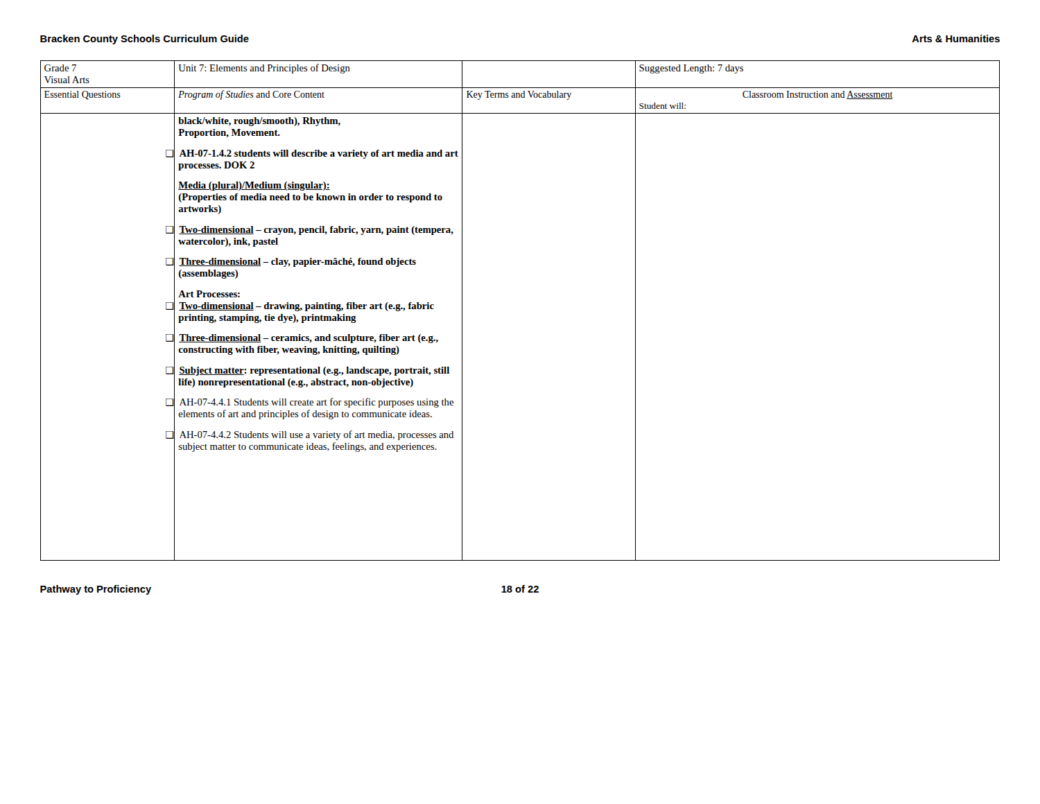Bracken County Schools Curriculum Guide
Arts & Humanities
| Grade 7 Visual Arts | Unit 7: Elements and Principles of Design | | Suggested Length: 7 days |
| Essential Questions | Program of Studies and Core Content | Key Terms and Vocabulary | Classroom Instruction and Assessment Student will: |
| | black/white, rough/smooth), Rhythm, Proportion, Movement. AH-07-1.4.2 students will describe a variety of art media and art processes. DOK 2 Media (plural)/Medium (singular): (Properties of media need to be known in order to respond to artworks) Two-dimensional – crayon, pencil, fabric, yarn, paint (tempera, watercolor), ink, pastel Three-dimensional – clay, papier-mâché, found objects (assemblages) Art Processes: Two-dimensional – drawing, painting, fiber art (e.g., fabric printing, stamping, tie dye), printmaking Three-dimensional – ceramics, and sculpture, fiber art (e.g., constructing with fiber, weaving, knitting, quilting) Subject matter : representational (e.g., landscape, portrait, still life) nonrepresentational (e.g., abstract, non-objective) AH-07-4.4.1 Students will create art for specific purposes using the elements of art and principles of design to communicate ideas. AH-07-4.4.2 Students will use a variety of art media, processes and subject matter to communicate ideas, feelings, and experiences. | | |
Pathway to Proficiency
18 of 22